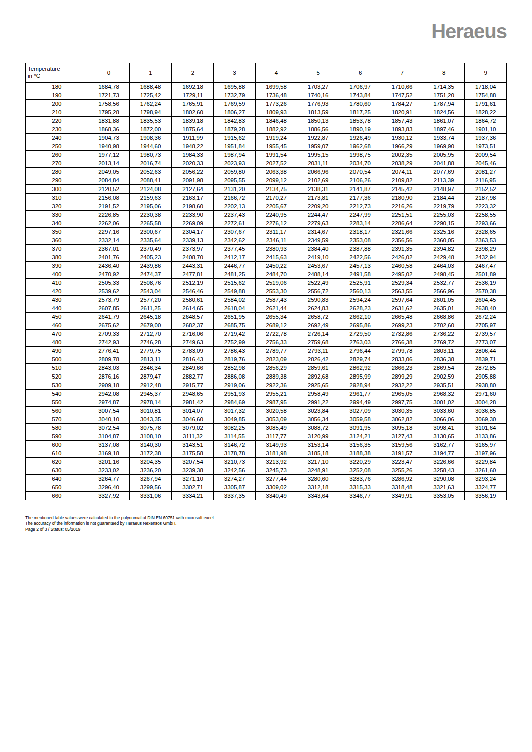Heraeus
| Temperature in °C | 0 | 1 | 2 | 3 | 4 | 5 | 6 | 7 | 8 | 9 |
| --- | --- | --- | --- | --- | --- | --- | --- | --- | --- | --- |
| 180 | 1684,78 | 1688,48 | 1692,18 | 1695,88 | 1699,58 | 1703,27 | 1706,97 | 1710,66 | 1714,35 | 1718,04 |
| 190 | 1721,73 | 1725,42 | 1729,11 | 1732,79 | 1736,48 | 1740,16 | 1743,84 | 1747,52 | 1751,20 | 1754,88 |
| 200 | 1758,56 | 1762,24 | 1765,91 | 1769,59 | 1773,26 | 1776,93 | 1780,60 | 1784,27 | 1787,94 | 1791,61 |
| 210 | 1795,28 | 1798,94 | 1802,60 | 1806,27 | 1809,93 | 1813,59 | 1817,25 | 1820,91 | 1824,56 | 1828,22 |
| 220 | 1831,88 | 1835,53 | 1839,18 | 1842,83 | 1846,48 | 1850,13 | 1853,78 | 1857,43 | 1861,07 | 1864,72 |
| 230 | 1868,36 | 1872,00 | 1875,64 | 1879,28 | 1882,92 | 1886,56 | 1890,19 | 1893,83 | 1897,46 | 1901,10 |
| 240 | 1904,73 | 1908,36 | 1911,99 | 1915,62 | 1919,24 | 1922,87 | 1926,49 | 1930,12 | 1933,74 | 1937,36 |
| 250 | 1940,98 | 1944,60 | 1948,22 | 1951,84 | 1955,45 | 1959,07 | 1962,68 | 1966,29 | 1969,90 | 1973,51 |
| 260 | 1977,12 | 1980,73 | 1984,33 | 1987,94 | 1991,54 | 1995,15 | 1998,75 | 2002,35 | 2005,95 | 2009,54 |
| 270 | 2013,14 | 2016,74 | 2020,33 | 2023,93 | 2027,52 | 2031,11 | 2034,70 | 2038,29 | 2041,88 | 2045,46 |
| 280 | 2049,05 | 2052,63 | 2056,22 | 2059,80 | 2063,38 | 2066,96 | 2070,54 | 2074,11 | 2077,69 | 2081,27 |
| 290 | 2084,84 | 2088,41 | 2091,98 | 2095,55 | 2099,12 | 2102,69 | 2106,26 | 2109,82 | 2113,39 | 2116,95 |
| 300 | 2120,52 | 2124,08 | 2127,64 | 2131,20 | 2134,75 | 2138,31 | 2141,87 | 2145,42 | 2148,97 | 2152,52 |
| 310 | 2156,08 | 2159,63 | 2163,17 | 2166,72 | 2170,27 | 2173,81 | 2177,36 | 2180,90 | 2184,44 | 2187,98 |
| 320 | 2191,52 | 2195,06 | 2198,60 | 2202,13 | 2205,67 | 2209,20 | 2212,73 | 2216,26 | 2219,79 | 2223,32 |
| 330 | 2226,85 | 2230,38 | 2233,90 | 2237,43 | 2240,95 | 2244,47 | 2247,99 | 2251,51 | 2255,03 | 2258,55 |
| 340 | 2262,06 | 2265,58 | 2269,09 | 2272,61 | 2276,12 | 2279,63 | 2283,14 | 2286,64 | 2290,15 | 2293,66 |
| 350 | 2297,16 | 2300,67 | 2304,17 | 2307,67 | 2311,17 | 2314,67 | 2318,17 | 2321,66 | 2325,16 | 2328,65 |
| 360 | 2332,14 | 2335,64 | 2339,13 | 2342,62 | 2346,11 | 2349,59 | 2353,08 | 2356,56 | 2360,05 | 2363,53 |
| 370 | 2367,01 | 2370,49 | 2373,97 | 2377,45 | 2380,93 | 2384,40 | 2387,88 | 2391,35 | 2394,82 | 2398,29 |
| 380 | 2401,76 | 2405,23 | 2408,70 | 2412,17 | 2415,63 | 2419,10 | 2422,56 | 2426,02 | 2429,48 | 2432,94 |
| 390 | 2436,40 | 2439,86 | 2443,31 | 2446,77 | 2450,22 | 2453,67 | 2457,13 | 2460,58 | 2464,03 | 2467,47 |
| 400 | 2470,92 | 2474,37 | 2477,81 | 2481,25 | 2484,70 | 2488,14 | 2491,58 | 2495,02 | 2498,45 | 2501,89 |
| 410 | 2505,33 | 2508,76 | 2512,19 | 2515,62 | 2519,06 | 2522,49 | 2525,91 | 2529,34 | 2532,77 | 2536,19 |
| 420 | 2539,62 | 2543,04 | 2546,46 | 2549,88 | 2553,30 | 2556,72 | 2560,13 | 2563,55 | 2566,96 | 2570,38 |
| 430 | 2573,79 | 2577,20 | 2580,61 | 2584,02 | 2587,43 | 2590,83 | 2594,24 | 2597,64 | 2601,05 | 2604,45 |
| 440 | 2607,85 | 2611,25 | 2614,65 | 2618,04 | 2621,44 | 2624,83 | 2628,23 | 2631,62 | 2635,01 | 2638,40 |
| 450 | 2641,79 | 2645,18 | 2648,57 | 2651,95 | 2655,34 | 2658,72 | 2662,10 | 2665,48 | 2668,86 | 2672,24 |
| 460 | 2675,62 | 2679,00 | 2682,37 | 2685,75 | 2689,12 | 2692,49 | 2695,86 | 2699,23 | 2702,60 | 2705,97 |
| 470 | 2709,33 | 2712,70 | 2716,06 | 2719,42 | 2722,78 | 2726,14 | 2729,50 | 2732,86 | 2736,22 | 2739,57 |
| 480 | 2742,93 | 2746,28 | 2749,63 | 2752,99 | 2756,33 | 2759,68 | 2763,03 | 2766,38 | 2769,72 | 2773,07 |
| 490 | 2776,41 | 2779,75 | 2783,09 | 2786,43 | 2789,77 | 2793,11 | 2796,44 | 2799,78 | 2803,11 | 2806,44 |
| 500 | 2809,78 | 2813,11 | 2816,43 | 2819,76 | 2823,09 | 2826,42 | 2829,74 | 2833,06 | 2836,38 | 2839,71 |
| 510 | 2843,03 | 2846,34 | 2849,66 | 2852,98 | 2856,29 | 2859,61 | 2862,92 | 2866,23 | 2869,54 | 2872,85 |
| 520 | 2876,16 | 2879,47 | 2882,77 | 2886,08 | 2889,38 | 2892,68 | 2895,99 | 2899,29 | 2902,59 | 2905,88 |
| 530 | 2909,18 | 2912,48 | 2915,77 | 2919,06 | 2922,36 | 2925,65 | 2928,94 | 2932,22 | 2935,51 | 2938,80 |
| 540 | 2942,08 | 2945,37 | 2948,65 | 2951,93 | 2955,21 | 2958,49 | 2961,77 | 2965,05 | 2968,32 | 2971,60 |
| 550 | 2974,87 | 2978,14 | 2981,42 | 2984,69 | 2987,95 | 2991,22 | 2994,49 | 2997,75 | 3001,02 | 3004,28 |
| 560 | 3007,54 | 3010,81 | 3014,07 | 3017,32 | 3020,58 | 3023,84 | 3027,09 | 3030,35 | 3033,60 | 3036,85 |
| 570 | 3040,10 | 3043,35 | 3046,60 | 3049,85 | 3053,09 | 3056,34 | 3059,58 | 3062,82 | 3066,06 | 3069,30 |
| 580 | 3072,54 | 3075,78 | 3079,02 | 3082,25 | 3085,49 | 3088,72 | 3091,95 | 3095,18 | 3098,41 | 3101,64 |
| 590 | 3104,87 | 3108,10 | 3111,32 | 3114,55 | 3117,77 | 3120,99 | 3124,21 | 3127,43 | 3130,65 | 3133,86 |
| 600 | 3137,08 | 3140,30 | 3143,51 | 3146,72 | 3149,93 | 3153,14 | 3156,35 | 3159,56 | 3162,77 | 3165,97 |
| 610 | 3169,18 | 3172,38 | 3175,58 | 3178,78 | 3181,98 | 3185,18 | 3188,38 | 3191,57 | 3194,77 | 3197,96 |
| 620 | 3201,16 | 3204,35 | 3207,54 | 3210,73 | 3213,92 | 3217,10 | 3220,29 | 3223,47 | 3226,66 | 3229,84 |
| 630 | 3233,02 | 3236,20 | 3239,38 | 3242,56 | 3245,73 | 3248,91 | 3252,08 | 3255,26 | 3258,43 | 3261,60 |
| 640 | 3264,77 | 3267,94 | 3271,10 | 3274,27 | 3277,44 | 3280,60 | 3283,76 | 3286,92 | 3290,08 | 3293,24 |
| 650 | 3296,40 | 3299,56 | 3302,71 | 3305,87 | 3309,02 | 3312,18 | 3315,33 | 3318,48 | 3321,63 | 3324,77 |
| 660 | 3327,92 | 3331,06 | 3334,21 | 3337,35 | 3340,49 | 3343,64 | 3346,77 | 3349,91 | 3353,05 | 3356,19 |
The mentioned table values were calculated to the polynomial of DIN EN 60751 with microsoft excel.
The accuracy of the information is not guaranteed by Heraeus Nexensos GmbH.
Page 2 of 3 / Status: 05/2019